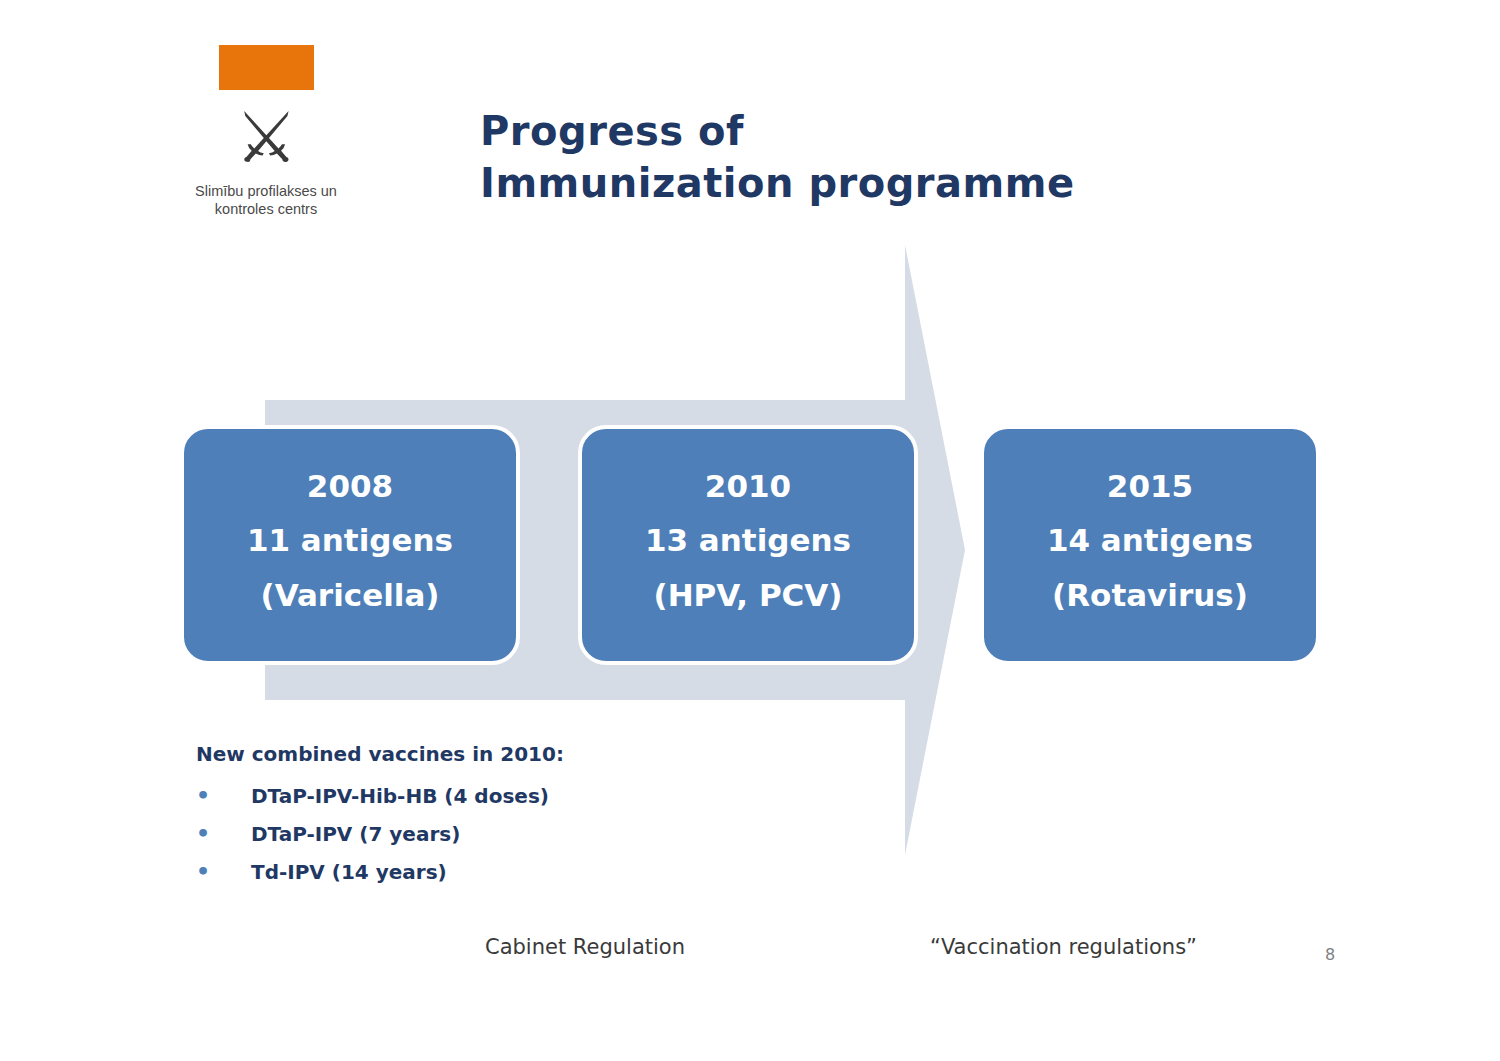⚔
Slimību profilakses un
kontroles centrs
Progress of
Immunization programme
2008
11 antigens
(Varicella)
2010
13 antigens
(HPV, PCV)
2015
14 antigens
(Rotavirus)
New combined vaccines in 2010:
DTaP-IPV-Hib-HB (4 doses)
DTaP-IPV (7 years)
Td-IPV (14 years)
Cabinet Regulation
“Vaccination regulations”
8